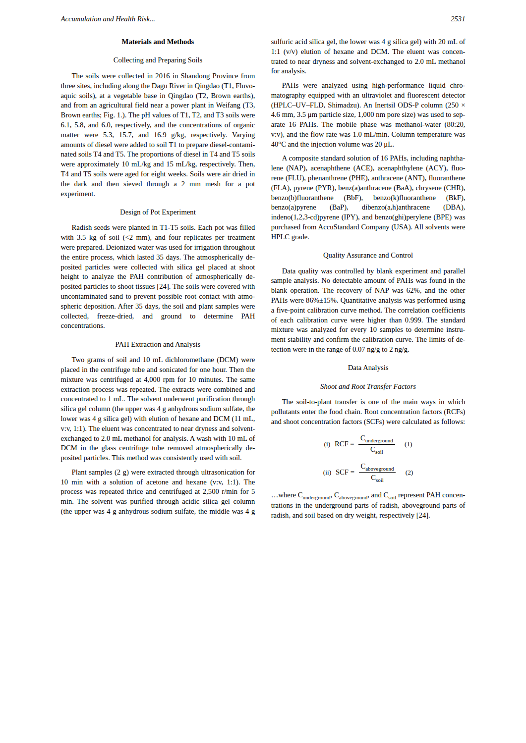Accumulation and Health Risk... 2531
Materials and Methods
Collecting and Preparing Soils
The soils were collected in 2016 in Shandong Province from three sites, including along the Dagu River in Qingdao (T1, Fluvo-aquic soils), at a vegetable base in Qingdao (T2, Brown earths), and from an agricultural field near a power plant in Weifang (T3, Brown earths; Fig. 1.). The pH values of T1, T2, and T3 soils were 6.1, 5.8, and 6.0, respectively, and the concentrations of organic matter were 5.3, 15.7, and 16.9 g/kg, respectively. Varying amounts of diesel were added to soil T1 to prepare diesel-contaminated soils T4 and T5. The proportions of diesel in T4 and T5 soils were approximately 10 mL/kg and 15 mL/kg, respectively. Then, T4 and T5 soils were aged for eight weeks. Soils were air dried in the dark and then sieved through a 2 mm mesh for a pot experiment.
Design of Pot Experiment
Radish seeds were planted in T1-T5 soils. Each pot was filled with 3.5 kg of soil (<2 mm), and four replicates per treatment were prepared. Deionized water was used for irrigation throughout the entire process, which lasted 35 days. The atmospherically deposited particles were collected with silica gel placed at shoot height to analyze the PAH contribution of atmospherically deposited particles to shoot tissues [24]. The soils were covered with uncontaminated sand to prevent possible root contact with atmospheric deposition. After 35 days, the soil and plant samples were collected, freeze-dried, and ground to determine PAH concentrations.
PAH Extraction and Analysis
Two grams of soil and 10 mL dichloromethane (DCM) were placed in the centrifuge tube and sonicated for one hour. Then the mixture was centrifuged at 4,000 rpm for 10 minutes. The same extraction process was repeated. The extracts were combined and concentrated to 1 mL. The solvent underwent purification through silica gel column (the upper was 4 g anhydrous sodium sulfate, the lower was 4 g silica gel) with elution of hexane and DCM (11 mL, v:v, 1:1). The eluent was concentrated to near dryness and solvent-exchanged to 2.0 mL methanol for analysis. A wash with 10 mL of DCM in the glass centrifuge tube removed atmospherically deposited particles. This method was consistently used with soil.
Plant samples (2 g) were extracted through ultrasonication for 10 min with a solution of acetone and hexane (v:v, 1:1). The process was repeated thrice and centrifuged at 2,500 r/min for 5 min. The solvent was purified through acidic silica gel column (the upper was 4 g anhydrous sodium sulfate, the middle was 4 g sulfuric acid silica gel, the lower was 4 g silica gel) with 20 mL of 1:1 (v/v) elution of hexane and DCM. The eluent was concentrated to near dryness and solvent-exchanged to 2.0 mL methanol for analysis.
PAHs were analyzed using high-performance liquid chromatography equipped with an ultraviolet and fluorescent detector (HPLC–UV–FLD, Shimadzu). An Inertsil ODS-P column (250 × 4.6 mm, 3.5 μm particle size, 1,000 nm pore size) was used to separate 16 PAHs. The mobile phase was methanol-water (80:20, v:v), and the flow rate was 1.0 mL/min. Column temperature was 40°C and the injection volume was 20 μL.
A composite standard solution of 16 PAHs, including naphthalene (NAP), acenaphthene (ACE), acenaphthylene (ACY), fluorene (FLU), phenanthrene (PHE), anthracene (ANT), fluoranthene (FLA), pyrene (PYR), benz(a)anthracene (BaA), chrysene (CHR), benzo(b)fluoranthene (BbF), benzo(k)fluoranthene (BkF), benzo(a)pyrene (BaP), dibenzo(a,h)anthracene (DBA), indeno(1,2,3-cd)pyrene (IPY), and benzo(ghi)perylene (BPE) was purchased from AccuStandard Company (USA). All solvents were HPLC grade.
Quality Assurance and Control
Data quality was controlled by blank experiment and parallel sample analysis. No detectable amount of PAHs was found in the blank operation. The recovery of NAP was 62%, and the other PAHs were 86%±15%. Quantitative analysis was performed using a five-point calibration curve method. The correlation coefficients of each calibration curve were higher than 0.999. The standard mixture was analyzed for every 10 samples to determine instrument stability and confirm the calibration curve. The limits of detection were in the range of 0.07 ng/g to 2 ng/g.
Data Analysis
Shoot and Root Transfer Factors
The soil-to-plant transfer is one of the main ways in which pollutants enter the food chain. Root concentration factors (RCFs) and shoot concentration factors (SCFs) were calculated as follows:
(i) RCF = Cunderground Csoil (1)
(ii) SCF = Caboveground Csoil (2)
…where Cunderground, Caboveground, and Csoil represent PAH concentrations in the underground parts of radish, aboveground parts of radish, and soil based on dry weight, respectively [24].